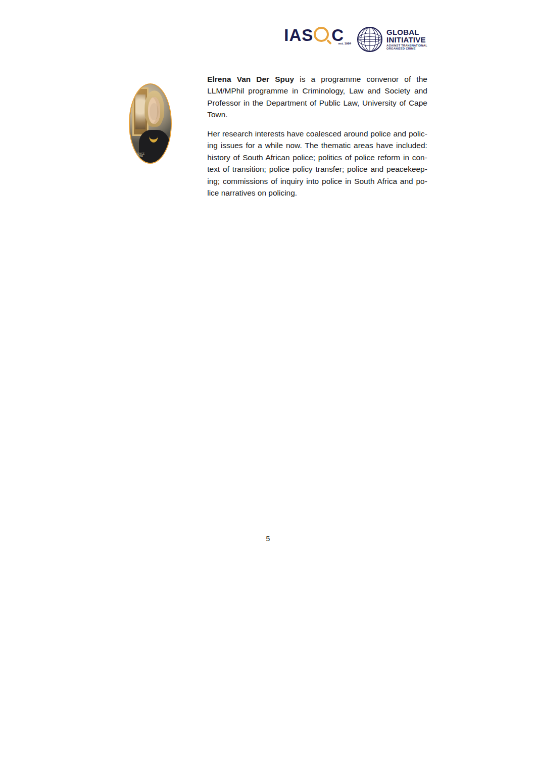IAS Cest. 1984
GLOBAL
INITIATIVE
AGAINST TRANSNATIONAL
ORGANIZED CRIME
Science
Guide
Elrena Van Der Spuy is a programme convenor of the LLM/MPhil programme in Criminology, Law and Society and Professor in the Department of Public Law, University of Cape Town.
Her research interests have coalesced around police and policing issues for a while now. The thematic areas have included: history of South African police; politics of police reform in context of transition; police policy transfer; police and peacekeeping; commissions of inquiry into police in South Africa and police narratives on policing.
5